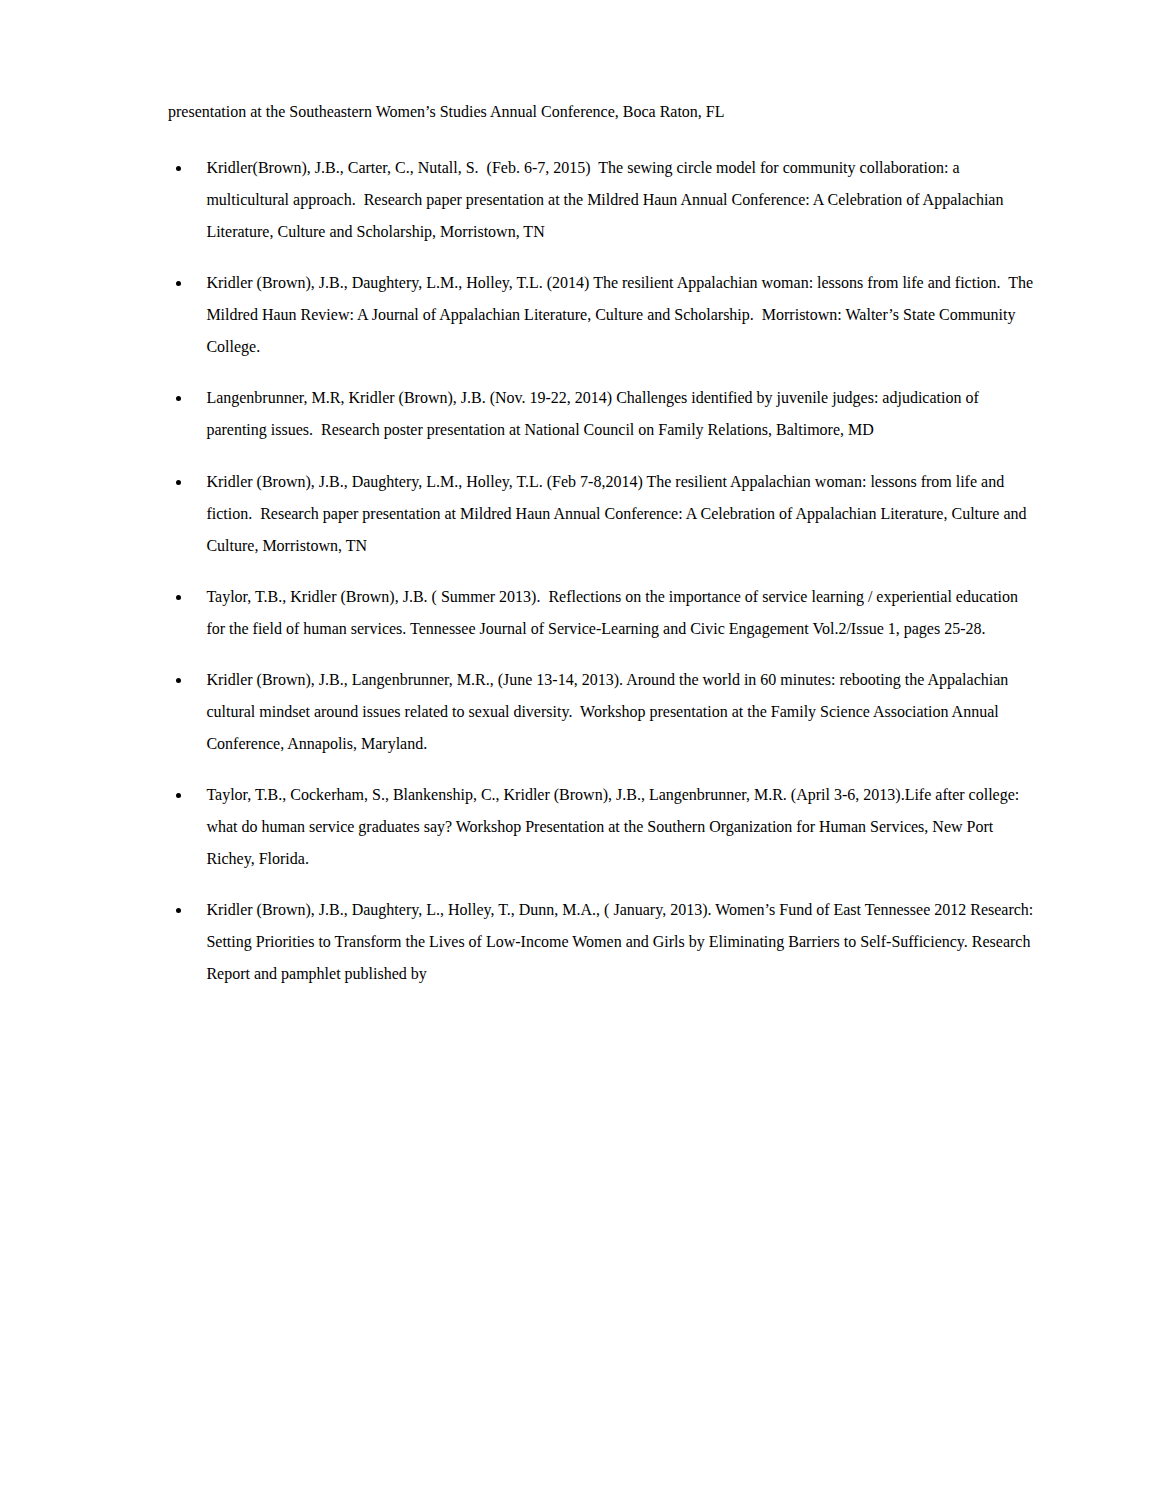presentation at the Southeastern Women’s Studies Annual Conference, Boca Raton, FL
Kridler(Brown), J.B., Carter, C., Nutall, S. (Feb. 6-7, 2015) The sewing circle model for community collaboration: a multicultural approach. Research paper presentation at the Mildred Haun Annual Conference: A Celebration of Appalachian Literature, Culture and Scholarship, Morristown, TN
Kridler (Brown), J.B., Daughtery, L.M., Holley, T.L. (2014) The resilient Appalachian woman: lessons from life and fiction. The Mildred Haun Review: A Journal of Appalachian Literature, Culture and Scholarship. Morristown: Walter’s State Community College.
Langenbrunner, M.R, Kridler (Brown), J.B. (Nov. 19-22, 2014) Challenges identified by juvenile judges: adjudication of parenting issues. Research poster presentation at National Council on Family Relations, Baltimore, MD
Kridler (Brown), J.B., Daughtery, L.M., Holley, T.L. (Feb 7-8,2014) The resilient Appalachian woman: lessons from life and fiction. Research paper presentation at Mildred Haun Annual Conference: A Celebration of Appalachian Literature, Culture and Culture, Morristown, TN
Taylor, T.B., Kridler (Brown), J.B. ( Summer 2013). Reflections on the importance of service learning / experiential education for the field of human services. Tennessee Journal of Service-Learning and Civic Engagement Vol.2/Issue 1, pages 25-28.
Kridler (Brown), J.B., Langenbrunner, M.R., (June 13-14, 2013). Around the world in 60 minutes: rebooting the Appalachian cultural mindset around issues related to sexual diversity. Workshop presentation at the Family Science Association Annual Conference, Annapolis, Maryland.
Taylor, T.B., Cockerham, S., Blankenship, C., Kridler (Brown), J.B., Langenbrunner, M.R. (April 3-6, 2013).Life after college: what do human service graduates say? Workshop Presentation at the Southern Organization for Human Services, New Port Richey, Florida.
Kridler (Brown), J.B., Daughtery, L., Holley, T., Dunn, M.A., ( January, 2013). Women’s Fund of East Tennessee 2012 Research: Setting Priorities to Transform the Lives of Low-Income Women and Girls by Eliminating Barriers to Self-Sufficiency. Research Report and pamphlet published by